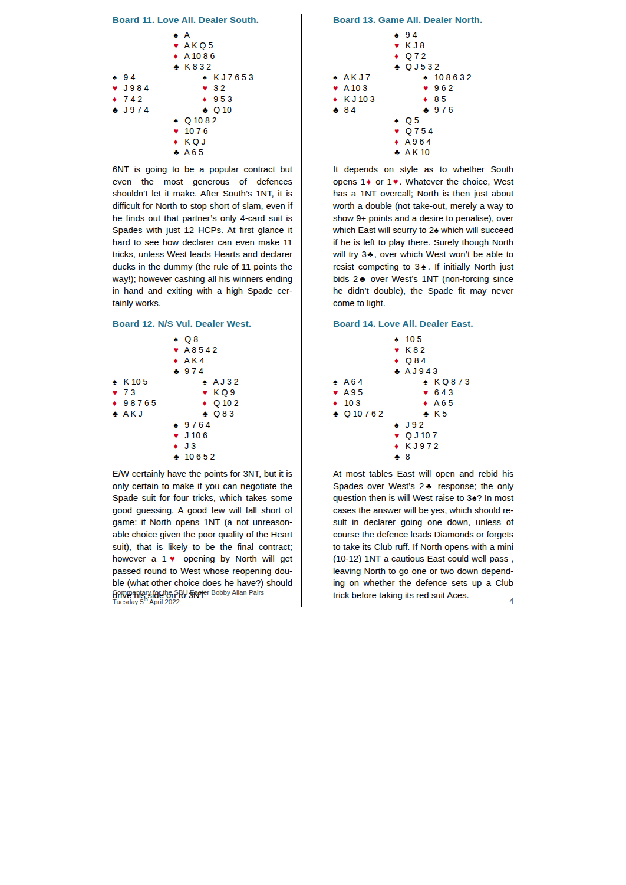Board 11. Love All. Dealer South.
♠ A
♥ A K Q 5
♦ A 10 8 6
♣ K 8 3 2
♠ 9 4
♥ J 9 8 4
♦ 7 4 2
♣ J 9 7 4
♠ K J 7 6 5 3
♥ 3 2
♦ 9 5 3
♣ Q 10
♠ Q 10 8 2
♥ 10 7 6
♦ K Q J
♣ A 6 5
6NT is going to be a popular contract but even the most generous of defences shouldn’t let it make. After South’s 1NT, it is difficult for North to stop short of slam, even if he finds out that partner’s only 4-card suit is Spades with just 12 HCPs. At first glance it hard to see how declarer can even make 11 tricks, unless West leads Hearts and declarer ducks in the dummy (the rule of 11 points the way!); however cashing all his winners ending in hand and exiting with a high Spade certainly works.
Board 12. N/S Vul. Dealer West.
♠ Q 8
♥ A 8 5 4 2
♦ A K 4
♣ 9 7 4
♠ K 10 5
♥ 7 3
♦ 9 8 7 6 5
♣ A K J
♠ A J 3 2
♥ K Q 9
♦ Q 10 2
♣ Q 8 3
♠ 9 7 6 4
♥ J 10 6
♦ J 3
♣ 10 6 5 2
E/W certainly have the points for 3NT, but it is only certain to make if you can negotiate the Spade suit for four tricks, which takes some good guessing. A good few will fall short of game: if North opens 1NT (a not unreasonable choice given the poor quality of the Heart suit), that is likely to be the final contract; however a 1♥ opening by North will get passed round to West whose reopening double (what other choice does he have?) should drive his side on to 3NT
Board 13. Game All. Dealer North.
♠ 9 4
♥ K J 8
♦ Q 7 2
♣ Q J 5 3 2
♠ A K J 7
♥ A 10 3
♦ K J 10 3
♣ 8 4
♠ 10 8 6 3 2
♥ 9 6 2
♦ 8 5
♣ 9 7 6
♠ Q 5
♥ Q 7 5 4
♦ A 9 6 4
♣ A K 10
It depends on style as to whether South opens 1♦ or 1♥. Whatever the choice, West has a 1NT overcall; North is then just about worth a double (not take-out, merely a way to show 9+ points and a desire to penalise), over which East will scurry to 2♠ which will succeed if he is left to play there. Surely though North will try 3♣, over which West won’t be able to resist competing to 3♠. If initially North just bids 2♣ over West’s 1NT (non-forcing since he didn’t double), the Spade fit may never come to light.
Board 14. Love All. Dealer East.
♠ 10 5
♥ K 8 2
♦ Q 8 4
♣ A J 9 4 3
♠ A 6 4
♥ A 9 5
♦ 10 3
♣ Q 10 7 6 2
♠ K Q 8 7 3
♥ 6 4 3
♦ A 6 5
♣ K 5
♠ J 9 2
♥ Q J 10 7
♦ K J 9 7 2
♣ 8
At most tables East will open and rebid his Spades over West’s 2♣ response; the only question then is will West raise to 3♠? In most cases the answer will be yes, which should result in declarer going one down, unless of course the defence leads Diamonds or forgets to take its Club ruff. If North opens with a mini (10-12) 1NT a cautious East could well pass , leaving North to go one or two down depending on whether the defence sets up a Club trick before taking its red suit Aces.
Commentary for the SBU Easter Bobby Allan Pairs
Tuesday 5th April 2022
4